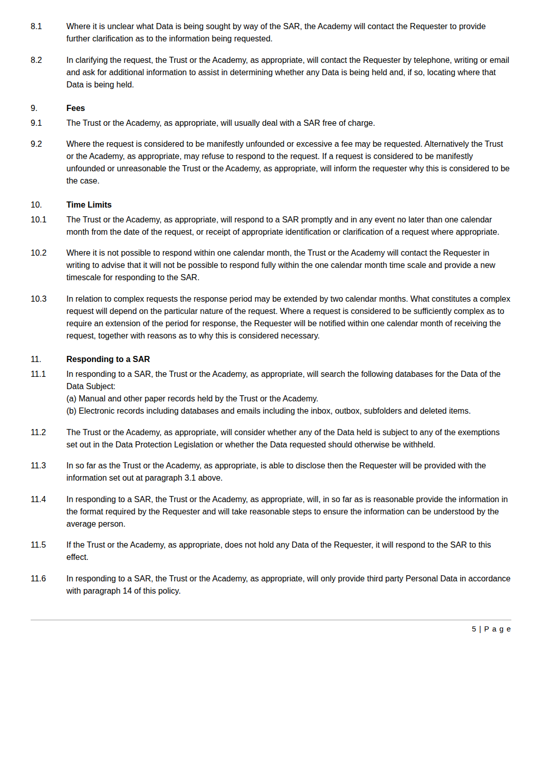8.1
Where it is unclear what Data is being sought by way of the SAR, the Academy will contact the Requester to provide further clarification as to the information being requested.
8.2
In clarifying the request, the Trust or the Academy, as appropriate, will contact the Requester by telephone, writing or email and ask for additional information to assist in determining whether any Data is being held and, if so, locating where that Data is being held.
9.
Fees
9.1
The Trust or the Academy, as appropriate, will usually deal with a SAR free of charge.
9.2
Where the request is considered to be manifestly unfounded or excessive a fee may be requested. Alternatively the Trust or the Academy, as appropriate, may refuse to respond to the request. If a request is considered to be manifestly unfounded or unreasonable the Trust or the Academy, as appropriate, will inform the requester why this is considered to be the case.
10.
Time Limits
10.1
The Trust or the Academy, as appropriate, will respond to a SAR promptly and in any event no later than one calendar month from the date of the request, or receipt of appropriate identification or clarification of a request where appropriate.
10.2
Where it is not possible to respond within one calendar month, the Trust or the Academy will contact the Requester in writing to advise that it will not be possible to respond fully within the one calendar month time scale and provide a new timescale for responding to the SAR.
10.3
In relation to complex requests the response period may be extended by two calendar months. What constitutes a complex request will depend on the particular nature of the request. Where a request is considered to be sufficiently complex as to require an extension of the period for response, the Requester will be notified within one calendar month of receiving the request, together with reasons as to why this is considered necessary.
11.
Responding to a SAR
11.1
In responding to a SAR, the Trust or the Academy, as appropriate, will search the following databases for the Data of the Data Subject:
(a) Manual and other paper records held by the Trust or the Academy.
(b) Electronic records including databases and emails including the inbox, outbox, subfolders and deleted items.
11.2
The Trust or the Academy, as appropriate, will consider whether any of the Data held is subject to any of the exemptions set out in the Data Protection Legislation or whether the Data requested should otherwise be withheld.
11.3
In so far as the Trust or the Academy, as appropriate, is able to disclose then the Requester will be provided with the information set out at paragraph 3.1 above.
11.4
In responding to a SAR, the Trust or the Academy, as appropriate, will, in so far as is reasonable provide the information in the format required by the Requester and will take reasonable steps to ensure the information can be understood by the average person.
11.5
If the Trust or the Academy, as appropriate, does not hold any Data of the Requester, it will respond to the SAR to this effect.
11.6
In responding to a SAR, the Trust or the Academy, as appropriate, will only provide third party Personal Data in accordance with paragraph 14 of this policy.
5 | P a g e